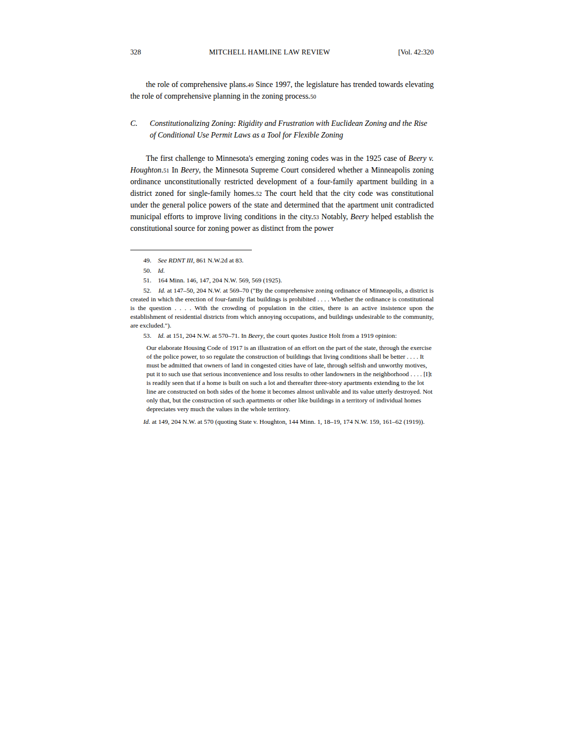328 MITCHELL HAMLINE LAW REVIEW [Vol. 42:320
the role of comprehensive plans.49 Since 1997, the legislature has trended towards elevating the role of comprehensive planning in the zoning process.50
C. Constitutionalizing Zoning: Rigidity and Frustration with Euclidean Zoning and the Rise of Conditional Use Permit Laws as a Tool for Flexible Zoning
The first challenge to Minnesota's emerging zoning codes was in the 1925 case of Beery v. Houghton.51 In Beery, the Minnesota Supreme Court considered whether a Minneapolis zoning ordinance unconstitutionally restricted development of a four-family apartment building in a district zoned for single-family homes.52 The court held that the city code was constitutional under the general police powers of the state and determined that the apartment unit contradicted municipal efforts to improve living conditions in the city.53 Notably, Beery helped establish the constitutional source for zoning power as distinct from the power
49. See RDNT III, 861 N.W.2d at 83.
50. Id.
51. 164 Minn. 146, 147, 204 N.W. 569, 569 (1925).
52. Id. at 147–50, 204 N.W. at 569–70 ("By the comprehensive zoning ordinance of Minneapolis, a district is created in which the erection of four-family flat buildings is prohibited . . . . Whether the ordinance is constitutional is the question . . . . With the crowding of population in the cities, there is an active insistence upon the establishment of residential districts from which annoying occupations, and buildings undesirable to the community, are excluded.").
53. Id. at 151, 204 N.W. at 570–71. In Beery, the court quotes Justice Holt from a 1919 opinion:
Our elaborate Housing Code of 1917 is an illustration of an effort on the part of the state, through the exercise of the police power, to so regulate the construction of buildings that living conditions shall be better . . . . It must be admitted that owners of land in congested cities have of late, through selfish and unworthy motives, put it to such use that serious inconvenience and loss results to other landowners in the neighborhood . . . . [I]t is readily seen that if a home is built on such a lot and thereafter three-story apartments extending to the lot line are constructed on both sides of the home it becomes almost unlivable and its value utterly destroyed. Not only that, but the construction of such apartments or other like buildings in a territory of individual homes depreciates very much the values in the whole territory.
Id. at 149, 204 N.W. at 570 (quoting State v. Houghton, 144 Minn. 1, 18–19, 174 N.W. 159, 161–62 (1919)).